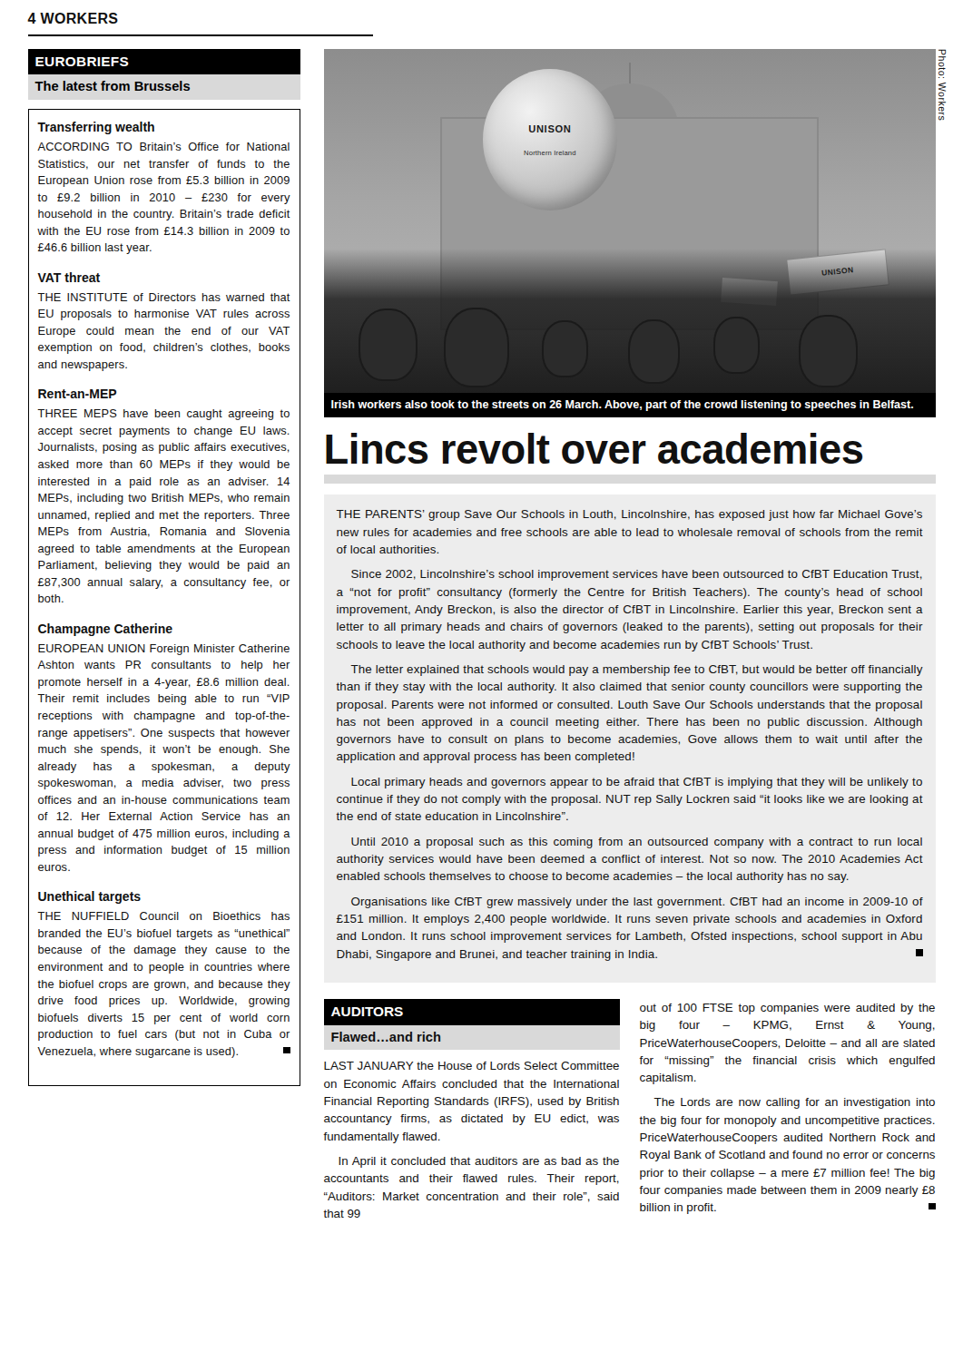4 WORKERS
EUROBRIEFS
The latest from Brussels
Transferring wealth
ACCORDING TO Britain’s Office for National Statistics, our net transfer of funds to the European Union rose from £5.3 billion in 2009 to £9.2 billion in 2010 – £230 for every household in the country. Britain’s trade deficit with the EU rose from £14.3 billion in 2009 to £46.6 billion last year.
VAT threat
THE INSTITUTE of Directors has warned that EU proposals to harmonise VAT rules across Europe could mean the end of our VAT exemption on food, children’s clothes, books and newspapers.
Rent-an-MEP
THREE MEPS have been caught agreeing to accept secret payments to change EU laws. Journalists, posing as public affairs executives, asked more than 60 MEPs if they would be interested in a paid role as an adviser. 14 MEPs, including two British MEPs, who remain unnamed, replied and met the reporters. Three MEPs from Austria, Romania and Slovenia agreed to table amendments at the European Parliament, believing they would be paid an £87,300 annual salary, a consultancy fee, or both.
Champagne Catherine
EUROPEAN UNION Foreign Minister Catherine Ashton wants PR consultants to help her promote herself in a 4-year, £8.6 million deal. Their remit includes being able to run “VIP receptions with champagne and top-of-the-range appetisers”. One suspects that however much she spends, it won’t be enough. She already has a spokesman, a deputy spokeswoman, a media adviser, two press offices and an in-house communications team of 12. Her External Action Service has an annual budget of 475 million euros, including a press and information budget of 15 million euros.
Unethical targets
THE NUFFIELD Council on Bioethics has branded the EU’s biofuel targets as “unethical” because of the damage they cause to the environment and to people in countries where the biofuel crops are grown, and because they drive food prices up. Worldwide, growing biofuels diverts 15 per cent of world corn production to fuel cars (but not in Cuba or Venezuela, where sugarcane is used).
Northern Ireland
Irish workers also took to the streets on 26 March. Above, part of the crowd listening to speeches in Belfast.
Photo: Workers
Lincs revolt over academies
THE PARENTS’ group Save Our Schools in Louth, Lincolnshire, has exposed just how far Michael Gove’s new rules for academies and free schools are able to lead to wholesale removal of schools from the remit of local authorities.
Since 2002, Lincolnshire’s school improvement services have been outsourced to CfBT Education Trust, a “not for profit” consultancy (formerly the Centre for British Teachers). The county’s head of school improvement, Andy Breckon, is also the director of CfBT in Lincolnshire. Earlier this year, Breckon sent a letter to all primary heads and chairs of governors (leaked to the parents), setting out proposals for their schools to leave the local authority and become academies run by CfBT Schools’ Trust.
The letter explained that schools would pay a membership fee to CfBT, but would be better off financially than if they stay with the local authority. It also claimed that senior county councillors were supporting the proposal. Parents were not informed or consulted. Louth Save Our Schools understands that the proposal has not been approved in a council meeting either. There has been no public discussion. Although governors have to consult on plans to become academies, Gove allows them to wait until after the application and approval process has been completed!
Local primary heads and governors appear to be afraid that CfBT is implying that they will be unlikely to continue if they do not comply with the proposal. NUT rep Sally Lockren said “it looks like we are looking at the end of state education in Lincolnshire”.
Until 2010 a proposal such as this coming from an outsourced company with a contract to run local authority services would have been deemed a conflict of interest. Not so now. The 2010 Academies Act enabled schools themselves to choose to become academies – the local authority has no say.
Organisations like CfBT grew massively under the last government. CfBT had an income in 2009-10 of £151 million. It employs 2,400 people worldwide. It runs seven private schools and academies in Oxford and London. It runs school improvement services for Lambeth, Ofsted inspections, school support in Abu Dhabi, Singapore and Brunei, and teacher training in India.
AUDITORS
Flawed…and rich
LAST JANUARY the House of Lords Select Committee on Economic Affairs concluded that the International Financial Reporting Standards (IRFS), used by British accountancy firms, as dictated by EU edict, was fundamentally flawed.
In April it concluded that auditors are as bad as the accountants and their flawed rules. Their report, “Auditors: Market concentration and their role”, said that 99
out of 100 FTSE top companies were audited by the big four – KPMG, Ernst & Young, PriceWaterhouseCoopers, Deloitte – and all are slated for “missing” the financial crisis which engulfed capitalism.
The Lords are now calling for an investigation into the big four for monopoly and uncompetitive practices. PriceWaterhouseCoopers audited Northern Rock and Royal Bank of Scotland and found no error or concerns prior to their collapse – a mere £7 million fee! The big four companies made between them in 2009 nearly £8 billion in profit.